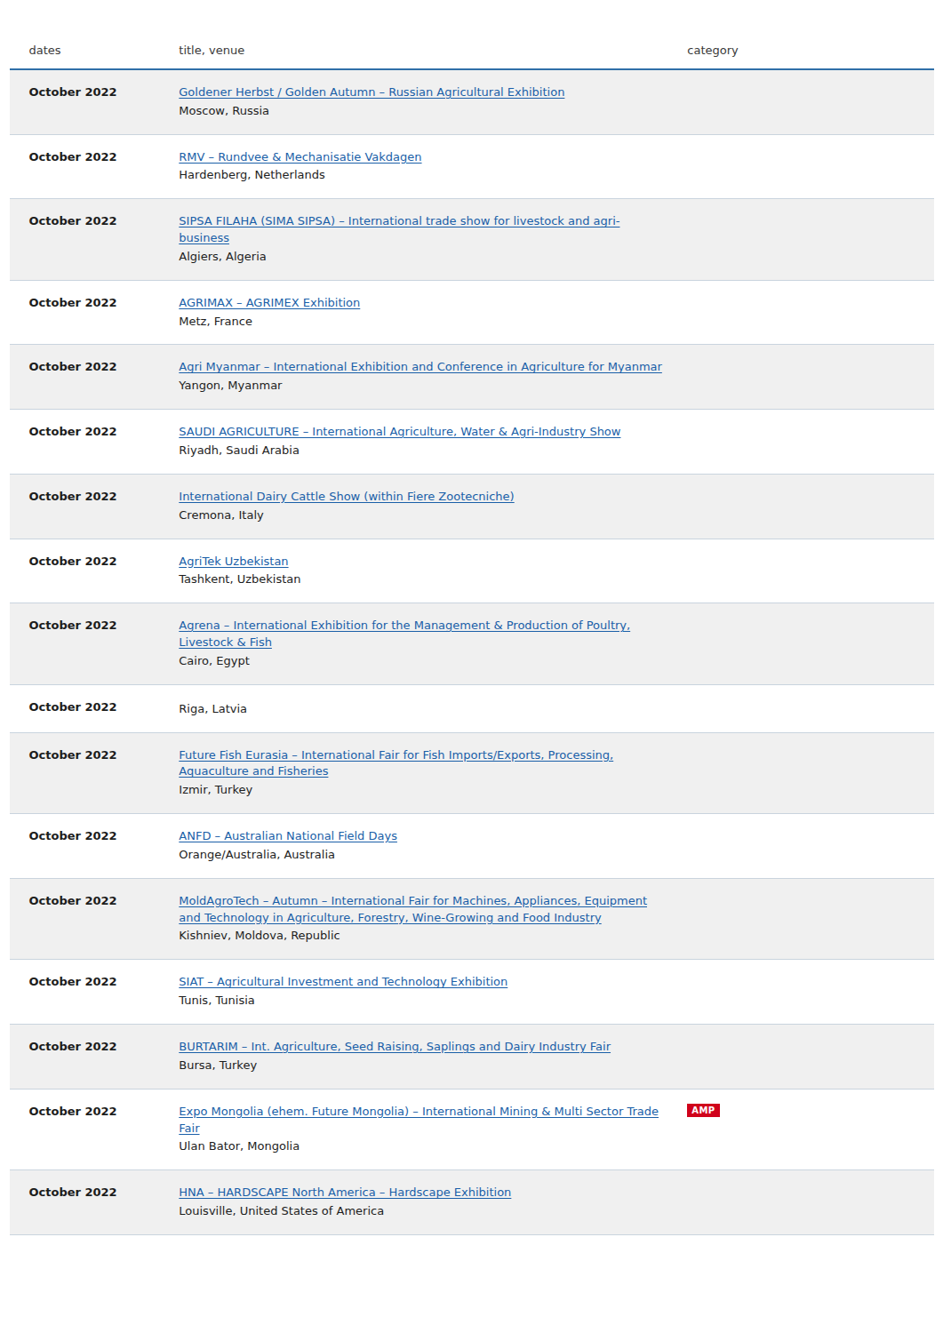| dates | title, venue | category |
| --- | --- | --- |
| October 2022 | Goldener Herbst / Golden Autumn – Russian Agricultural Exhibition Moscow, Russia | |
| October 2022 | RMV – Rundvee & Mechanisatie Vakdagen Hardenberg, Netherlands | |
| October 2022 | SIPSA FILAHA (SIMA SIPSA) – International trade show for livestock and agri-business Algiers, Algeria | |
| October 2022 | AGRIMAX – AGRIMEX Exhibition Metz, France | |
| October 2022 | Agri Myanmar – International Exhibition and Conference in Agriculture for Myanmar Yangon, Myanmar | |
| October 2022 | SAUDI AGRICULTURE – International Agriculture, Water & Agri-Industry Show Riyadh, Saudi Arabia | |
| October 2022 | International Dairy Cattle Show (within Fiere Zootecniche) Cremona, Italy | |
| October 2022 | AgriTek Uzbekistan Tashkent, Uzbekistan | |
| October 2022 | Agrena – International Exhibition for the Management & Production of Poultry, Livestock & Fish Cairo, Egypt | |
| October 2022 | Riga, Latvia | |
| October 2022 | Future Fish Eurasia – International Fair for Fish Imports/Exports, Processing, Aquaculture and Fisheries Izmir, Turkey | |
| October 2022 | ANFD – Australian National Field Days Orange/Australia, Australia | |
| October 2022 | MoldAgroTech – Autumn – International Fair for Machines, Appliances, Equipment and Technology in Agriculture, Forestry, Wine-Growing and Food Industry Kishniev, Moldova, Republic | |
| October 2022 | SIAT – Agricultural Investment and Technology Exhibition Tunis, Tunisia | |
| October 2022 | BURTARIM – Int. Agriculture, Seed Raising, Saplings and Dairy Industry Fair Bursa, Turkey | |
| October 2022 | Expo Mongolia (ehem. Future Mongolia) – International Mining & Multi Sector Trade Fair Ulan Bator, Mongolia | AMP |
| October 2022 | HNA – HARDSCAPE North America – Hardscape Exhibition Louisville, United States of America | |